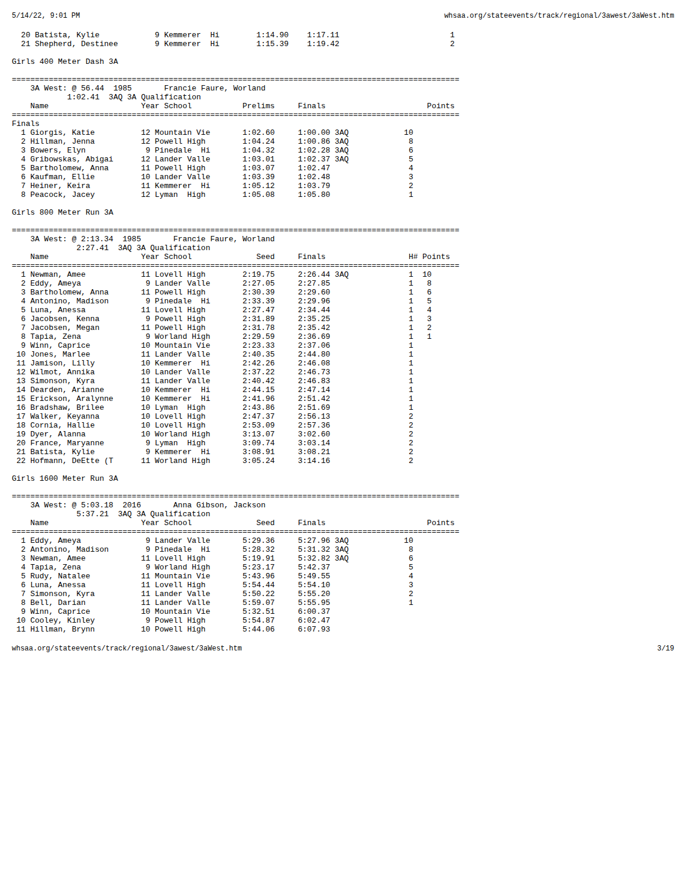5/14/22, 9:01 PM whsaa.org/stateevents/track/regional/3awest/3aWest.htm
  20 Batista, Kylie            9 Kemmerer  Hi        1:14.90    1:17.11                        1
  21 Shepherd, Destinee        9 Kemmerer  Hi        1:15.39    1:19.42                        2

Girls 400 Meter Dash 3A

=================================================================================================
    3A West: @ 56.44  1985       Francie Faure, Worland
            1:02.41  3AQ 3A Qualification
    Name                    Year School           Prelims     Finals                      Points
=================================================================================================
Finals
  1 Giorgis, Katie          12 Mountain Vie       1:02.60     1:00.00 3AQ            10
  2 Hillman, Jenna          12 Powell High        1:04.24     1:00.86 3AQ             8
  3 Bowers, Elyn             9 Pinedale  Hi       1:04.32     1:02.28 3AQ             6
  4 Gribowskas, Abigai      12 Lander Valle       1:03.01     1:02.37 3AQ             5
  5 Bartholomew, Anna       11 Powell High        1:03.07     1:02.47                 4
  6 Kaufman, Ellie          10 Lander Valle       1:03.39     1:02.48                 3
  7 Heiner, Keira           11 Kemmerer  Hi       1:05.12     1:03.79                 2
  8 Peacock, Jacey          12 Lyman  High        1:05.08     1:05.80                 1

Girls 800 Meter Run 3A

=================================================================================================
    3A West: @ 2:13.34  1985       Francie Faure, Worland
              2:27.41  3AQ 3A Qualification
    Name                    Year School              Seed     Finals                  H# Points
=================================================================================================
  1 Newman, Amee            11 Lovell High        2:19.75     2:26.44 3AQ             1  10
  2 Eddy, Ameya              9 Lander Valle       2:27.05     2:27.85                 1   8
  3 Bartholomew, Anna       11 Powell High        2:30.39     2:29.60                 1   6
  4 Antonino, Madison        9 Pinedale  Hi       2:33.39     2:29.96                 1   5
  5 Luna, Anessa            11 Lovell High        2:27.47     2:34.44                 1   4
  6 Jacobsen, Kenna          9 Powell High        2:31.89     2:35.25                 1   3
  7 Jacobsen, Megan         11 Powell High        2:31.78     2:35.42                 1   2
  8 Tapia, Zena              9 Worland High       2:29.59     2:36.69                 1   1
  9 Winn, Caprice           10 Mountain Vie       2:23.33     2:37.06                 1
 10 Jones, Marlee           11 Lander Valle       2:40.35     2:44.80                 1
 11 Jamison, Lilly          10 Kemmerer  Hi       2:42.26     2:46.08                 1
 12 Wilmot, Annika          10 Lander Valle       2:37.22     2:46.73                 1
 13 Simonson, Kyra          11 Lander Valle       2:40.42     2:46.83                 1
 14 Dearden, Arianne        10 Kemmerer  Hi       2:44.15     2:47.14                 1
 15 Erickson, Aralynne      10 Kemmerer  Hi       2:41.96     2:51.42                 1
 16 Bradshaw, Brilee        10 Lyman  High        2:43.86     2:51.69                 1
 17 Walker, Keyanna         10 Lovell High        2:47.37     2:56.13                 2
 18 Cornia, Hallie          10 Lovell High        2:53.09     2:57.36                 2
 19 Dyer, Alanna            10 Worland High       3:13.07     3:02.60                 2
 20 France, Maryanne         9 Lyman  High        3:09.74     3:03.14                 2
 21 Batista, Kylie           9 Kemmerer  Hi       3:08.91     3:08.21                 2
 22 Hofmann, DeEtte (T      11 Worland High       3:05.24     3:14.16                 2

Girls 1600 Meter Run 3A

=================================================================================================
    3A West: @ 5:03.18  2016       Anna Gibson, Jackson
              5:37.21  3AQ 3A Qualification
    Name                    Year School              Seed     Finals                      Points
=================================================================================================
  1 Eddy, Ameya              9 Lander Valle       5:29.36     5:27.96 3AQ            10
  2 Antonino, Madison        9 Pinedale  Hi       5:28.32     5:31.32 3AQ             8
  3 Newman, Amee            11 Lovell High        5:19.91     5:32.82 3AQ             6
  4 Tapia, Zena              9 Worland High       5:23.17     5:42.37                 5
  5 Rudy, Natalee           11 Mountain Vie       5:43.96     5:49.55                 4
  6 Luna, Anessa            11 Lovell High        5:54.44     5:54.10                 3
  7 Simonson, Kyra          11 Lander Valle       5:50.22     5:55.20                 2
  8 Bell, Darian            11 Lander Valle       5:59.07     5:55.95                 1
  9 Winn, Caprice           10 Mountain Vie       5:32.51     6:00.37
 10 Cooley, Kinley           9 Powell High        5:54.87     6:02.47
 11 Hillman, Brynn          10 Powell High        5:44.06     6:07.93
whsaa.org/stateevents/track/regional/3awest/3aWest.htm 3/19